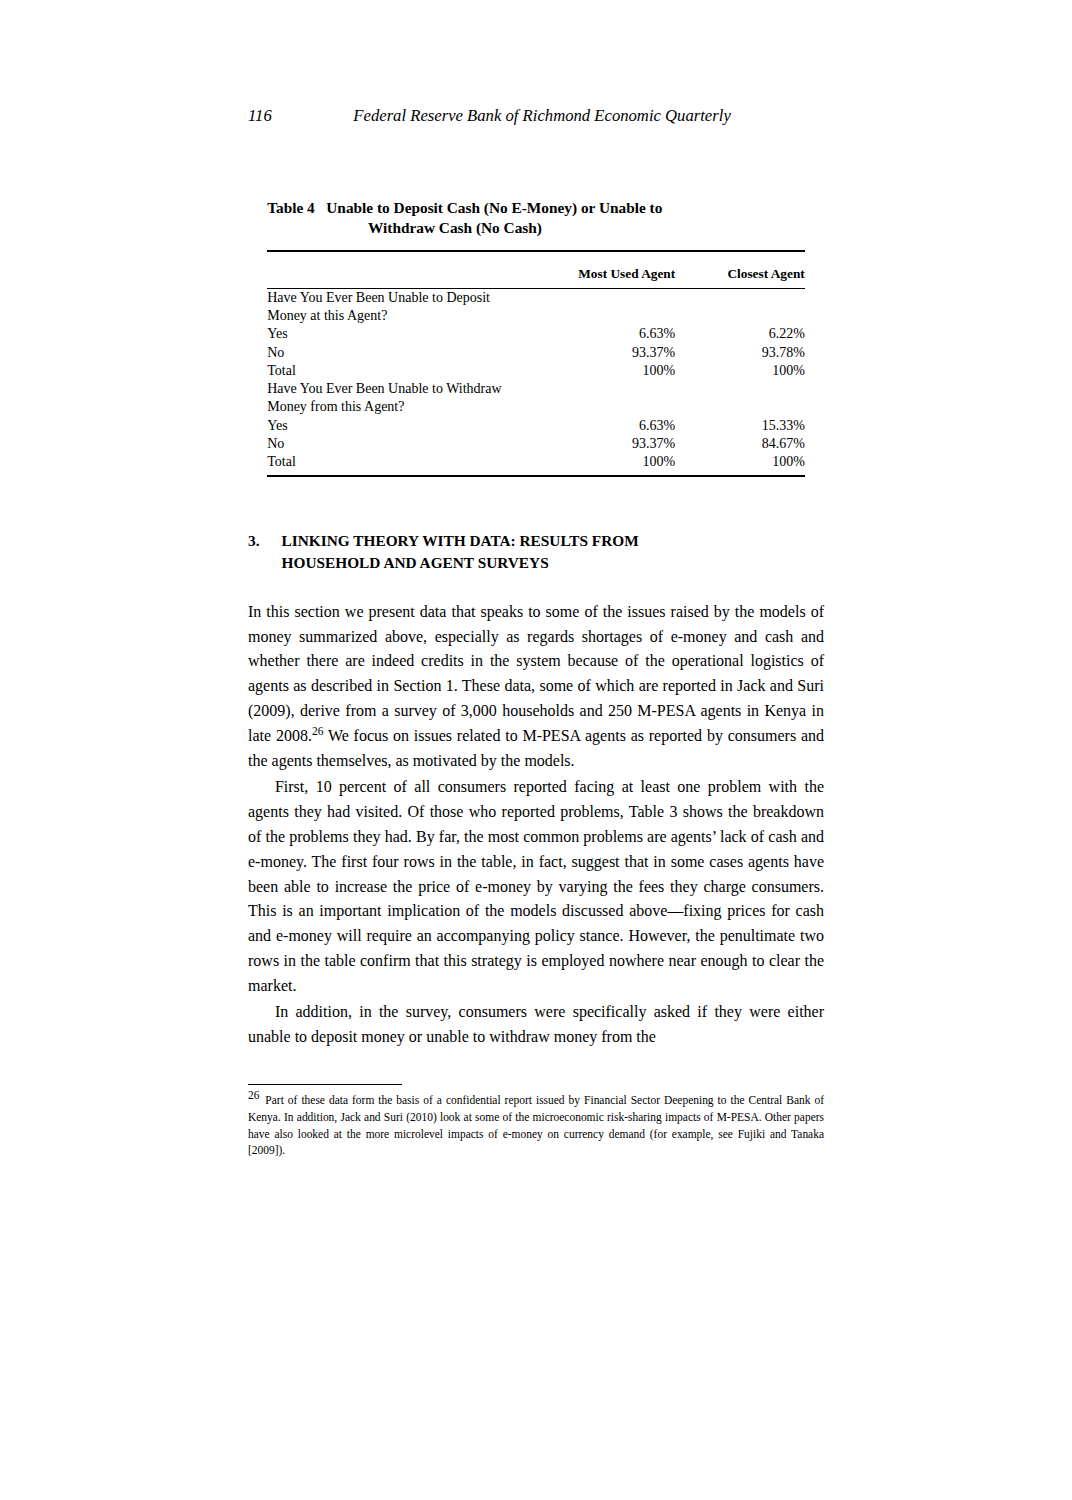116 Federal Reserve Bank of Richmond Economic Quarterly
Table 4 Unable to Deposit Cash (No E-Money) or Unable to Withdraw Cash (No Cash)
| | Most Used Agent | Closest Agent |
| --- | --- | --- |
| Have You Ever Been Unable to Deposit | | |
| Money at this Agent? | | |
| Yes | 6.63% | 6.22% |
| No | 93.37% | 93.78% |
| Total | 100% | 100% |
| Have You Ever Been Unable to Withdraw | | |
| Money from this Agent? | | |
| Yes | 6.63% | 15.33% |
| No | 93.37% | 84.67% |
| Total | 100% | 100% |
3. LINKING THEORY WITH DATA: RESULTS FROM
HOUSEHOLD AND AGENT SURVEYS
In this section we present data that speaks to some of the issues raised by the models of money summarized above, especially as regards shortages of e-money and cash and whether there are indeed credits in the system because of the operational logistics of agents as described in Section 1. These data, some of which are reported in Jack and Suri (2009), derive from a survey of 3,000 households and 250 M-PESA agents in Kenya in late 2008.26 We focus on issues related to M-PESA agents as reported by consumers and the agents themselves, as motivated by the models.
First, 10 percent of all consumers reported facing at least one problem with the agents they had visited. Of those who reported problems, Table 3 shows the breakdown of the problems they had. By far, the most common problems are agents’ lack of cash and e-money. The first four rows in the table, in fact, suggest that in some cases agents have been able to increase the price of e-money by varying the fees they charge consumers. This is an important implication of the models discussed above—fixing prices for cash and e-money will require an accompanying policy stance. However, the penultimate two rows in the table confirm that this strategy is employed nowhere near enough to clear the market.
In addition, in the survey, consumers were specifically asked if they were either unable to deposit money or unable to withdraw money from the
26 Part of these data form the basis of a confidential report issued by Financial Sector Deepening to the Central Bank of Kenya. In addition, Jack and Suri (2010) look at some of the microeconomic risk-sharing impacts of M-PESA. Other papers have also looked at the more microlevel impacts of e-money on currency demand (for example, see Fujiki and Tanaka [2009]).